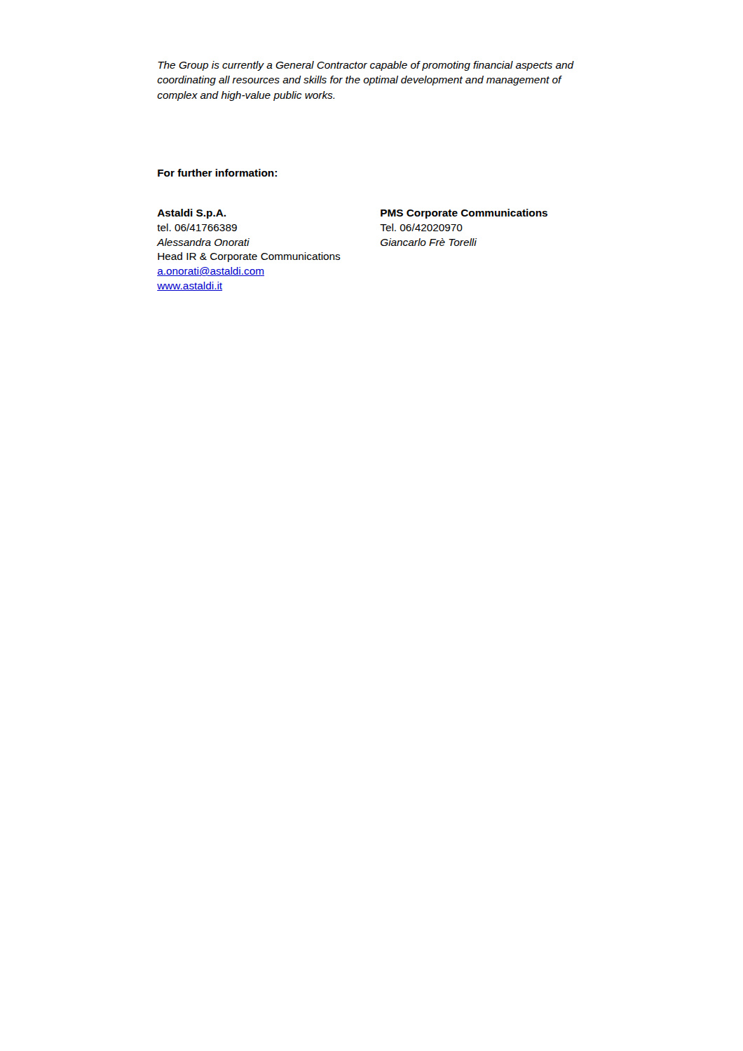The Group is currently a General Contractor capable of promoting financial aspects and coordinating all resources and skills for the optimal development and management of complex and high-value public works.
For further information:
| Astaldi S.p.A. tel. 06/41766389 Alessandra Onorati Head IR & Corporate Communications a.onorati@astaldi.com www.astaldi.it | PMS Corporate Communications Tel. 06/42020970 Giancarlo Frè Torelli |